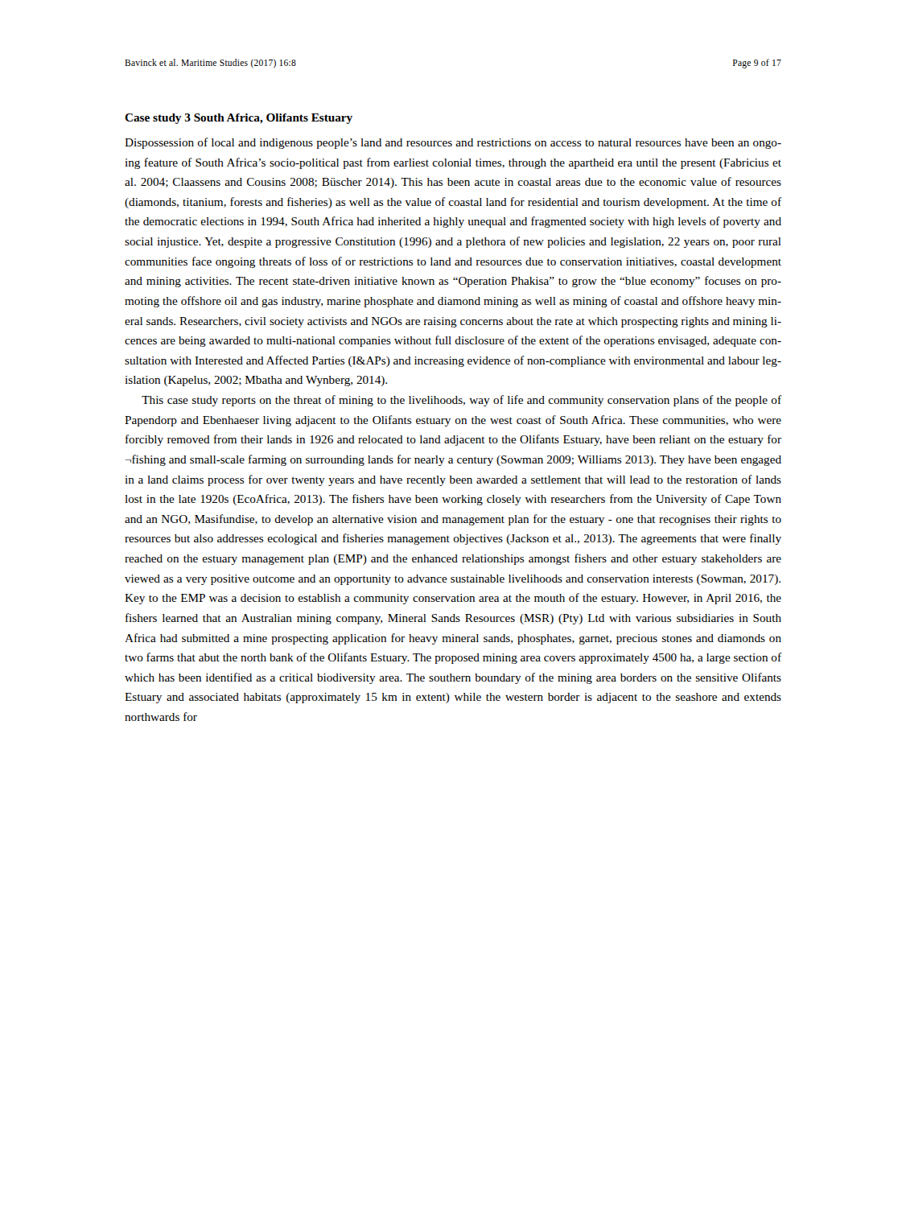Bavinck et al. Maritime Studies (2017) 16:8 Page 9 of 17
Case study 3 South Africa, Olifants Estuary
Dispossession of local and indigenous people’s land and resources and restrictions on access to natural resources have been an ongoing feature of South Africa’s socio-political past from earliest colonial times, through the apartheid era until the present (Fabricius et al. 2004; Claassens and Cousins 2008; Büscher 2014). This has been acute in coastal areas due to the economic value of resources (diamonds, titanium, forests and fisheries) as well as the value of coastal land for residential and tourism development. At the time of the democratic elections in 1994, South Africa had inherited a highly unequal and fragmented society with high levels of poverty and social injustice. Yet, despite a progressive Constitution (1996) and a plethora of new policies and legislation, 22 years on, poor rural communities face ongoing threats of loss of or restrictions to land and resources due to conservation initiatives, coastal development and mining activities. The recent state-driven initiative known as “Operation Phakisa” to grow the “blue economy” focuses on promoting the offshore oil and gas industry, marine phosphate and diamond mining as well as mining of coastal and offshore heavy mineral sands. Researchers, civil society activists and NGOs are raising concerns about the rate at which prospecting rights and mining licences are being awarded to multi-national companies without full disclosure of the extent of the operations envisaged, adequate consultation with Interested and Affected Parties (I&APs) and increasing evidence of non-compliance with environmental and labour legislation (Kapelus, 2002; Mbatha and Wynberg, 2014).
This case study reports on the threat of mining to the livelihoods, way of life and community conservation plans of the people of Papendorp and Ebenhaeser living adjacent to the Olifants estuary on the west coast of South Africa. These communities, who were forcibly removed from their lands in 1926 and relocated to land adjacent to the Olifants Estuary, have been reliant on the estuary for ¬fishing and small-scale farming on surrounding lands for nearly a century (Sowman 2009; Williams 2013). They have been engaged in a land claims process for over twenty years and have recently been awarded a settlement that will lead to the restoration of lands lost in the late 1920s (EcoAfrica, 2013). The fishers have been working closely with researchers from the University of Cape Town and an NGO, Masifundise, to develop an alternative vision and management plan for the estuary - one that recognises their rights to resources but also addresses ecological and fisheries management objectives (Jackson et al., 2013). The agreements that were finally reached on the estuary management plan (EMP) and the enhanced relationships amongst fishers and other estuary stakeholders are viewed as a very positive outcome and an opportunity to advance sustainable livelihoods and conservation interests (Sowman, 2017). Key to the EMP was a decision to establish a community conservation area at the mouth of the estuary. However, in April 2016, the fishers learned that an Australian mining company, Mineral Sands Resources (MSR) (Pty) Ltd with various subsidiaries in South Africa had submitted a mine prospecting application for heavy mineral sands, phosphates, garnet, precious stones and diamonds on two farms that abut the north bank of the Olifants Estuary. The proposed mining area covers approximately 4500 ha, a large section of which has been identified as a critical biodiversity area. The southern boundary of the mining area borders on the sensitive Olifants Estuary and associated habitats (approximately 15 km in extent) while the western border is adjacent to the seashore and extends northwards for